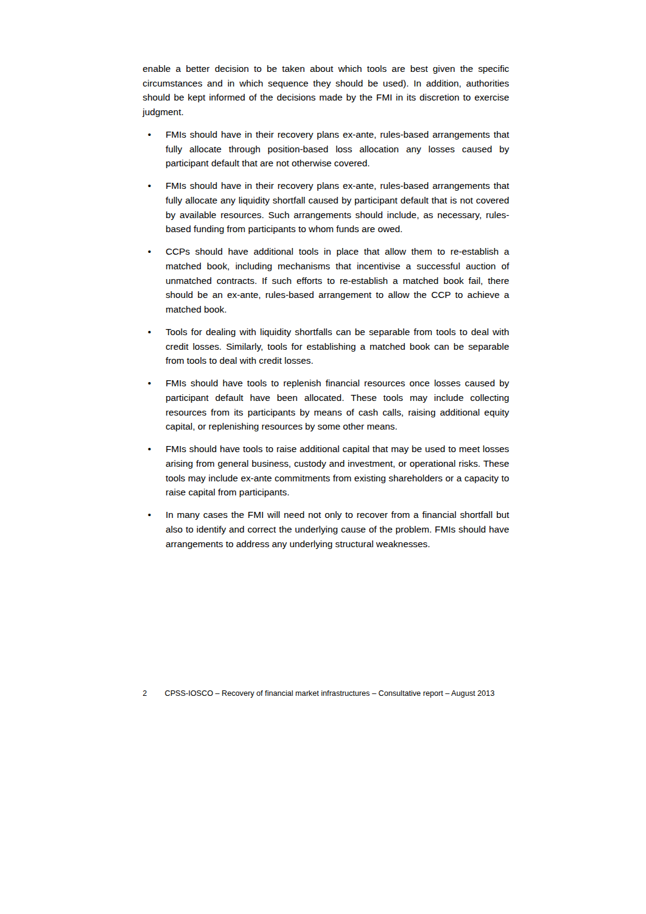enable a better decision to be taken about which tools are best given the specific circumstances and in which sequence they should be used). In addition, authorities should be kept informed of the decisions made by the FMI in its discretion to exercise judgment.
FMIs should have in their recovery plans ex-ante, rules-based arrangements that fully allocate through position-based loss allocation any losses caused by participant default that are not otherwise covered.
FMIs should have in their recovery plans ex-ante, rules-based arrangements that fully allocate any liquidity shortfall caused by participant default that is not covered by available resources. Such arrangements should include, as necessary, rules-based funding from participants to whom funds are owed.
CCPs should have additional tools in place that allow them to re-establish a matched book, including mechanisms that incentivise a successful auction of unmatched contracts. If such efforts to re-establish a matched book fail, there should be an ex-ante, rules-based arrangement to allow the CCP to achieve a matched book.
Tools for dealing with liquidity shortfalls can be separable from tools to deal with credit losses. Similarly, tools for establishing a matched book can be separable from tools to deal with credit losses.
FMIs should have tools to replenish financial resources once losses caused by participant default have been allocated. These tools may include collecting resources from its participants by means of cash calls, raising additional equity capital, or replenishing resources by some other means.
FMIs should have tools to raise additional capital that may be used to meet losses arising from general business, custody and investment, or operational risks. These tools may include ex-ante commitments from existing shareholders or a capacity to raise capital from participants.
In many cases the FMI will need not only to recover from a financial shortfall but also to identify and correct the underlying cause of the problem. FMIs should have arrangements to address any underlying structural weaknesses.
2 CPSS-IOSCO – Recovery of financial market infrastructures – Consultative report – August 2013